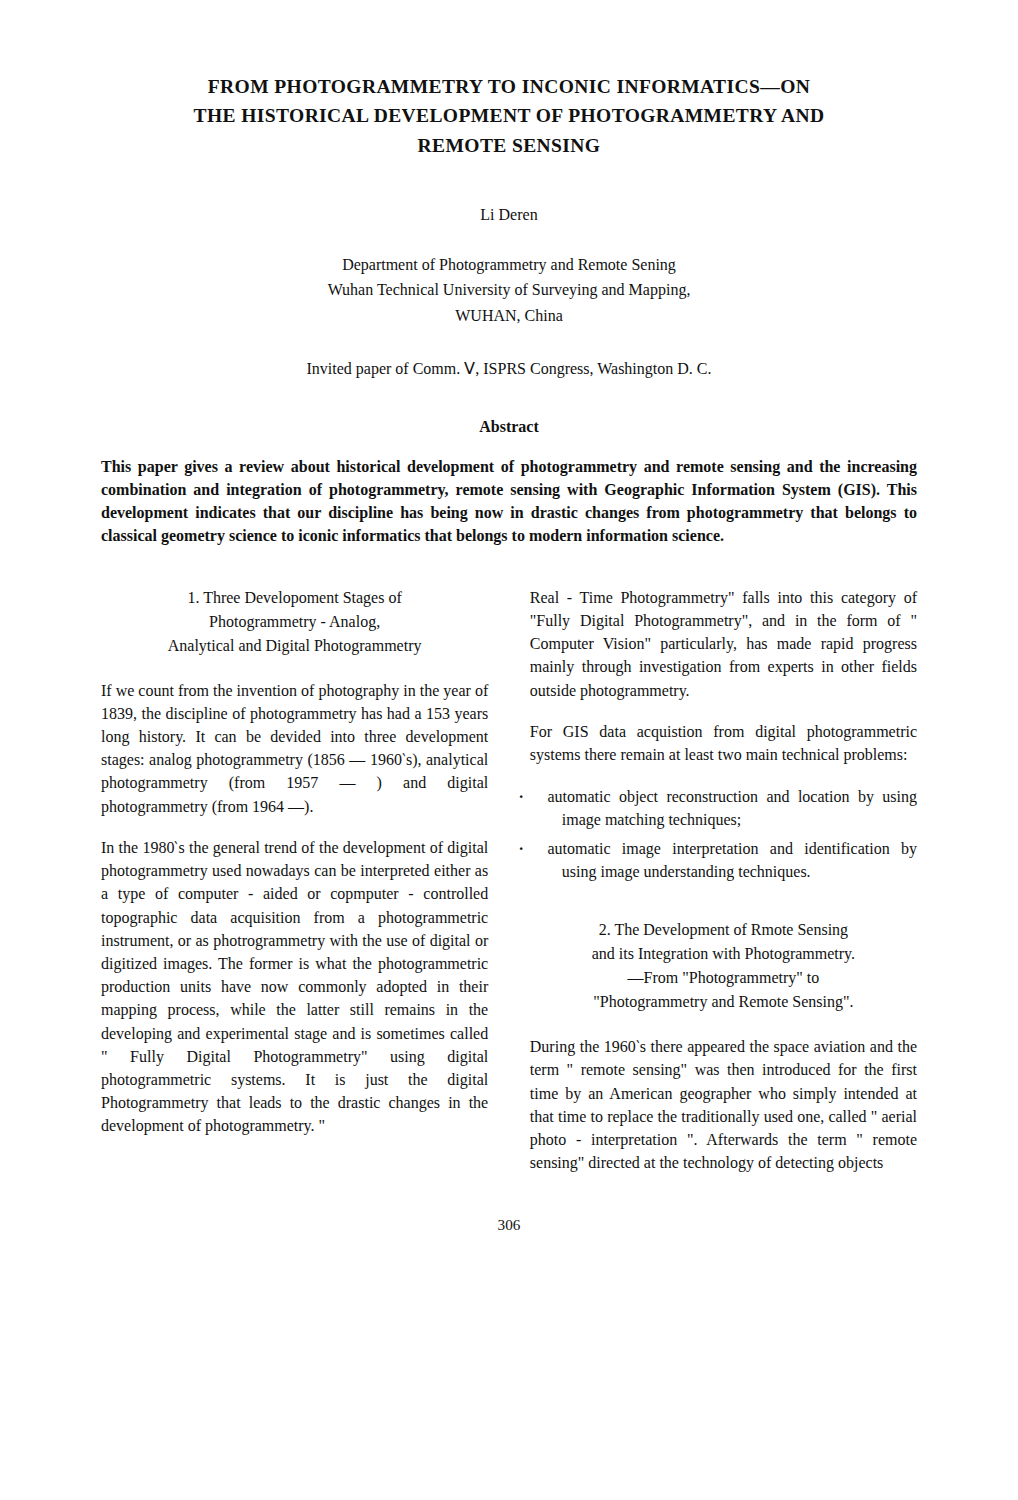From Photogrammetry to Inconic Informatics—On
the Historical Development of Photogrammetry and
Remote Sensing
Li Deren
Department of Photogrammetry and Remote Sening
Wuhan Technical University of Surveying and Mapping,
WUHAN, China
Invited paper of Comm. Ⅴ, ISPRS Congress, Washington D. C.
Abstract
This paper gives a review about historical development of photogrammetry and remote sensing and the increasing combination and integration of photogrammetry, remote sensing with Geographic Information System (GIS). This development indicates that our discipline has being now in drastic changes from photogrammetry that belongs to classical geometry science to iconic informatics that belongs to modern information science.
1. Three Developoment Stages of
Photogrammetry - Analog,
Analytical and Digital Photogrammetry
If we count from the invention of photography in the year of 1839, the discipline of photogrammetry has had a 153 years long history. It can be devided into three development stages: analog photogrammetry (1856 — 1960‵s), analytical photogrammetry (from 1957 — ) and digital photogrammetry (from 1964 —).
In the 1980‵s the general trend of the development of digital photogrammetry used nowadays can be interpreted either as a type of computer - aided or copmputer - controlled topographic data acquisition from a photogrammetric instrument, or as photrogrammetry with the use of digital or digitized images. The former is what the photogrammetric production units have now commonly adopted in their mapping process, while the latter still remains in the developing and experimental stage and is sometimes called " Fully Digital Photogrammetry" using digital photogrammetric systems. It is just the digital Photogrammetry that leads to the drastic changes in the development of photogrammetry. "
Real - Time Photogrammetry" falls into this category of "Fully Digital Photogrammetry", and in the form of " Computer Vision" particularly, has made rapid progress mainly through investigation from experts in other fields outside photogrammetry.
For GIS data acquistion from digital photogrammetric systems there remain at least two main technical problems:
automatic object reconstruction and location by using image matching techniques;
automatic image interpretation and identification by using image understanding techniques.
2. The Development of Rmote Sensing
and its Integration with Photogrammetry.
—From "Photogrammetry" to
"Photogrammetry and Remote Sensing".
During the 1960‵s there appeared the space aviation and the term " remote sensing" was then introduced for the first time by an American geographer who simply intended at that time to replace the traditionally used one, called " aerial photo - interpretation ". Afterwards the term " remote sensing" directed at the technology of detecting objects
306